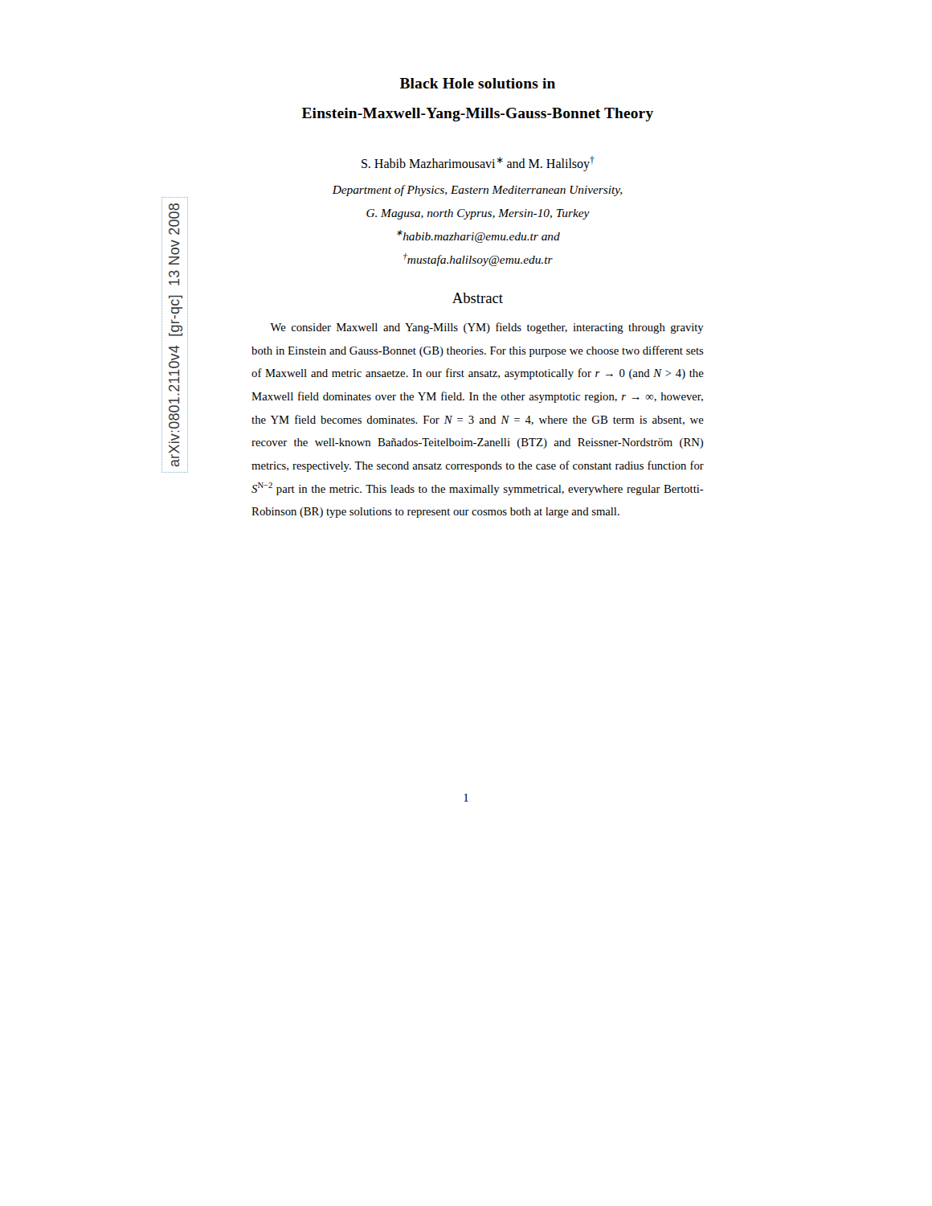arXiv:0801.2110v4 [gr-qc] 13 Nov 2008
Black Hole solutions in
Einstein-Maxwell-Yang-Mills-Gauss-Bonnet Theory
S. Habib Mazharimousavi∗ and M. Halilsoy†
Department of Physics, Eastern Mediterranean University,
G. Magusa, north Cyprus, Mersin-10, Turkey
∗habib.mazhari@emu.edu.tr and
†mustafa.halilsoy@emu.edu.tr
Abstract
We consider Maxwell and Yang-Mills (YM) fields together, interacting through gravity both in Einstein and Gauss-Bonnet (GB) theories. For this purpose we choose two different sets of Maxwell and metric ansaetze. In our first ansatz, asymptotically for r → 0 (and N > 4) the Maxwell field dominates over the YM field. In the other asymptotic region, r → ∞, however, the YM field becomes dominates. For N = 3 and N = 4, where the GB term is absent, we recover the well-known Bañados-Teitelboim-Zanelli (BTZ) and Reissner-Nordström (RN) metrics, respectively. The second ansatz corresponds to the case of constant radius function for SN−2 part in the metric. This leads to the maximally symmetrical, everywhere regular Bertotti-Robinson (BR) type solutions to represent our cosmos both at large and small.
1